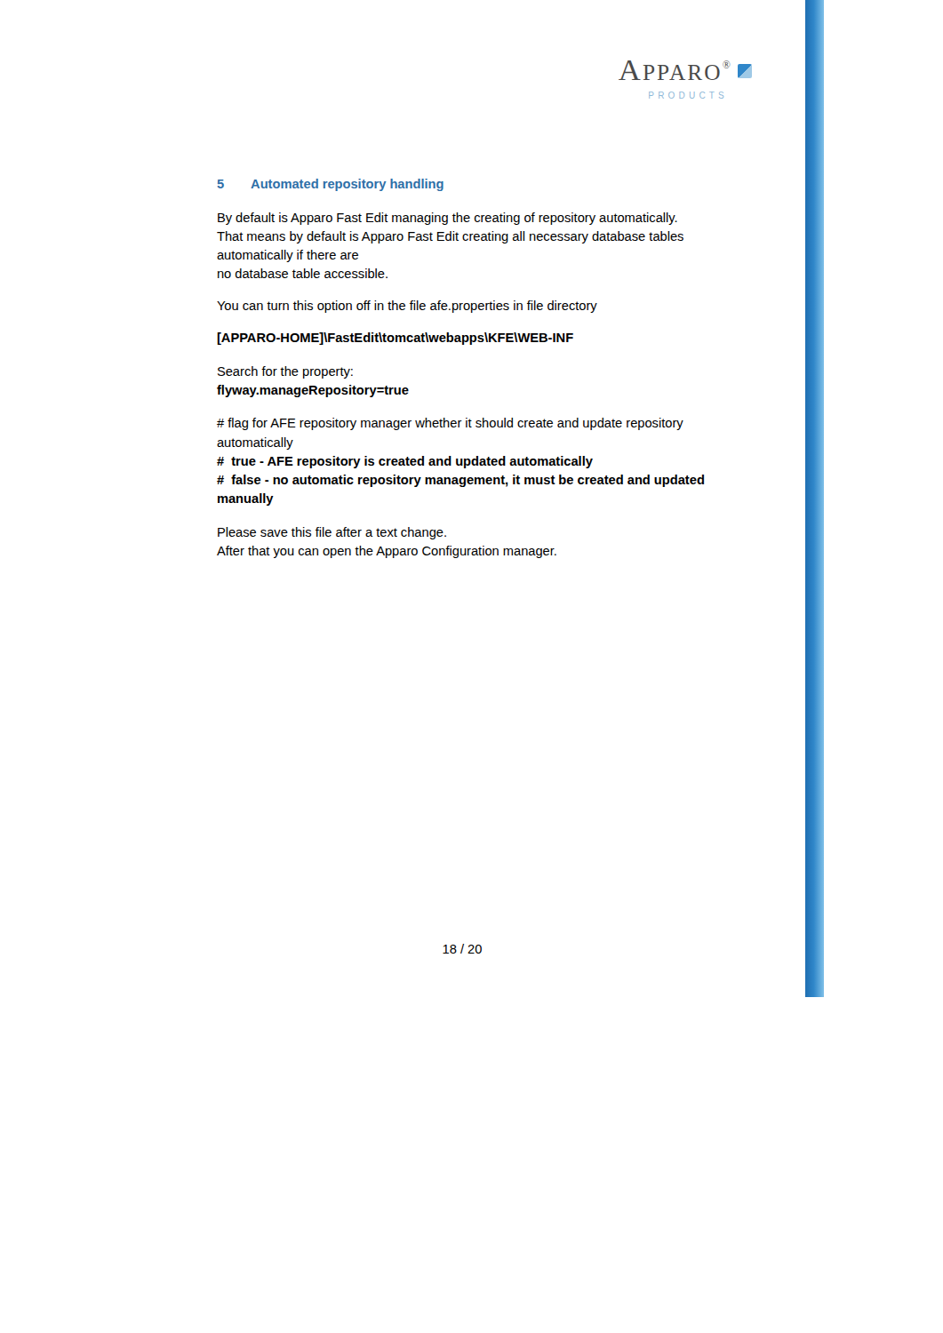APPARO® PRODUCTS
5 Automated repository handling
By default is Apparo Fast Edit managing the creating of repository automatically.
That means by default is Apparo Fast Edit creating all necessary database tables automatically if there are
no database table accessible.
You can turn this option off in the file afe.properties in file directory
[APPARO-HOME]\FastEdit\tomcat\webapps\KFE\WEB-INF
Search for the property:
flyway.manageRepository=true
# flag for AFE repository manager whether it should create and update repository automatically
# true - AFE repository is created and updated automatically
# false - no automatic repository management, it must be created and updated manually
Please save this file after a text change.
After that you can open the Apparo Configuration manager.
18 / 20